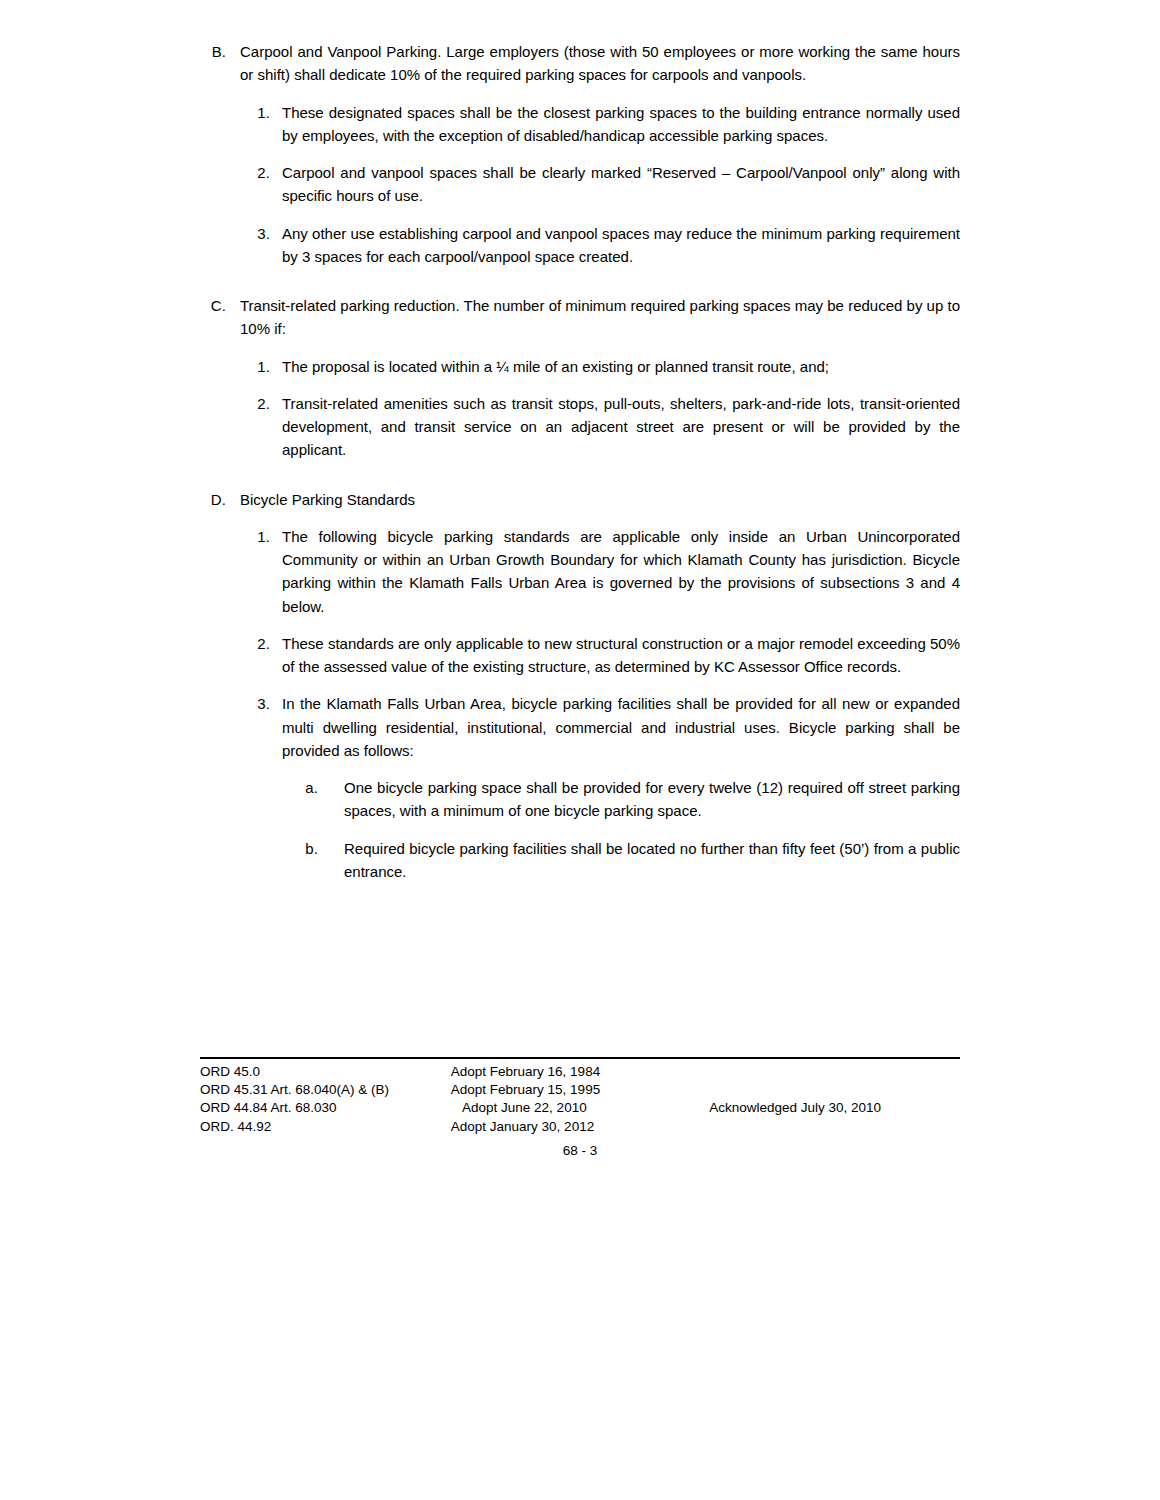Carpool and Vanpool Parking. Large employers (those with 50 employees or more working the same hours or shift) shall dedicate 10% of the required parking spaces for carpools and vanpools.
These designated spaces shall be the closest parking spaces to the building entrance normally used by employees, with the exception of disabled/handicap accessible parking spaces.
Carpool and vanpool spaces shall be clearly marked “Reserved – Carpool/Vanpool only” along with specific hours of use.
Any other use establishing carpool and vanpool spaces may reduce the minimum parking requirement by 3 spaces for each carpool/vanpool space created.
Transit-related parking reduction. The number of minimum required parking spaces may be reduced by up to 10% if:
The proposal is located within a ¼ mile of an existing or planned transit route, and;
Transit-related amenities such as transit stops, pull-outs, shelters, park-and-ride lots, transit-oriented development, and transit service on an adjacent street are present or will be provided by the applicant.
Bicycle Parking Standards
The following bicycle parking standards are applicable only inside an Urban Unincorporated Community or within an Urban Growth Boundary for which Klamath County has jurisdiction. Bicycle parking within the Klamath Falls Urban Area is governed by the provisions of subsections 3 and 4 below.
These standards are only applicable to new structural construction or a major remodel exceeding 50% of the assessed value of the existing structure, as determined by KC Assessor Office records.
In the Klamath Falls Urban Area, bicycle parking facilities shall be provided for all new or expanded multi dwelling residential, institutional, commercial and industrial uses. Bicycle parking shall be provided as follows:
One bicycle parking space shall be provided for every twelve (12) required off street parking spaces, with a minimum of one bicycle parking space.
Required bicycle parking facilities shall be located no further than fifty feet (50’) from a public entrance.
| ORD 45.0 | Adopt February 16, 1984 | |
| ORD 45.31 Art. 68.040(A) & (B) | Adopt February 15, 1995 | |
| ORD 44.84 Art. 68.030 | Adopt June 22, 2010 | Acknowledged July 30, 2010 |
| ORD. 44.92 | Adopt January 30, 2012 | |
68 - 3